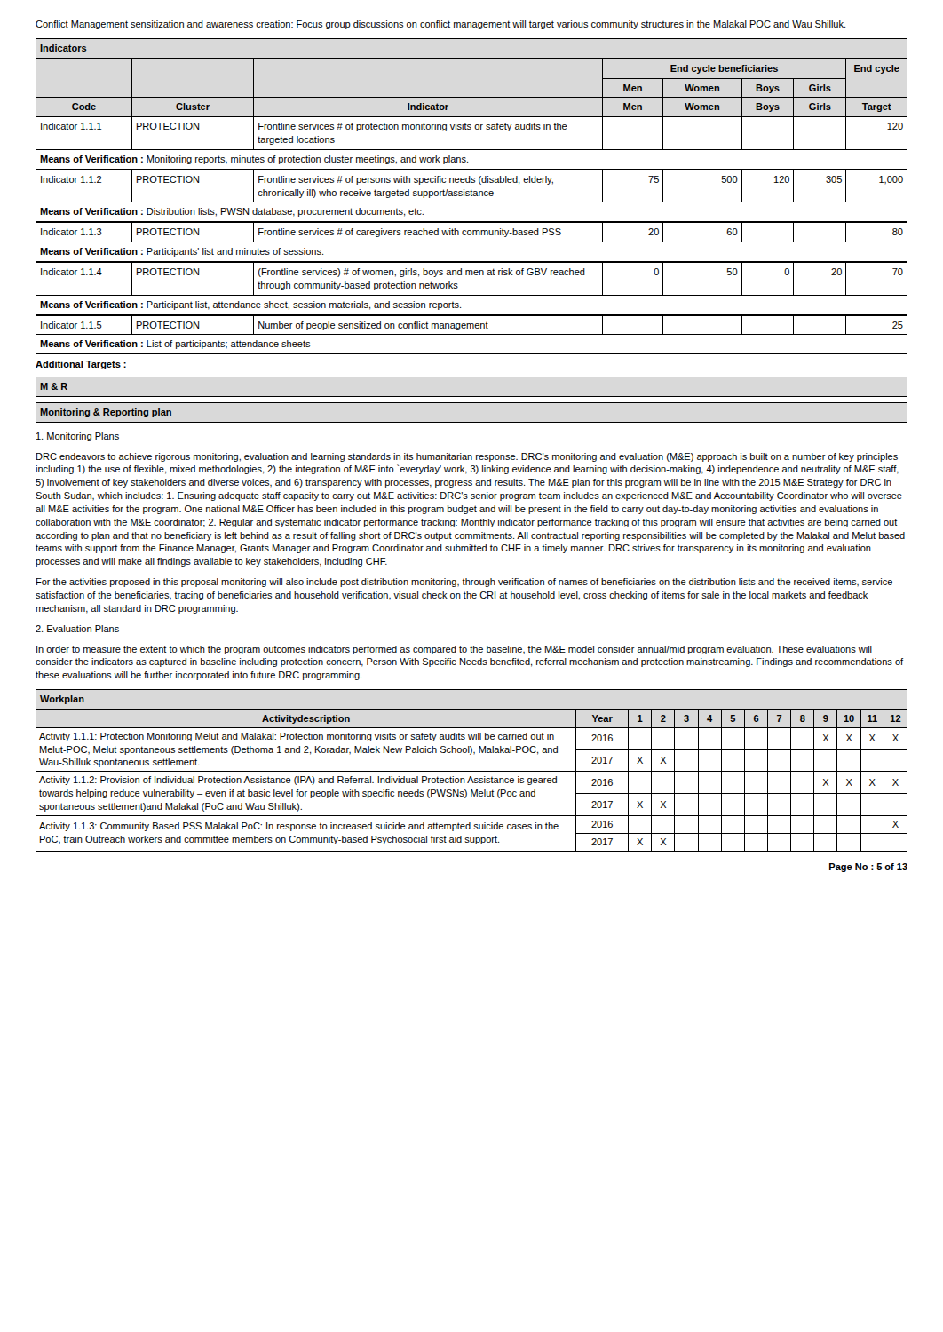Conflict Management sensitization and awareness creation: Focus group discussions on conflict management will target various community structures in the Malakal POC and Wau Shilluk.
Indicators
| | | | End cycle beneficiaries | End cycle |
| --- | --- | --- | --- | --- |
| Men | Women | Boys | Girls |
| Code | Cluster | Indicator | Men | Women | Boys | Girls | Target |
| Indicator 1.1.1 | PROTECTION | Frontline services # of protection monitoring visits or safety audits in the targeted locations | | | | | 120 |
Means of Verification : Monitoring reports, minutes of protection cluster meetings, and work plans.
| Indicator 1.1.2 | PROTECTION | Frontline services # of persons with specific needs (disabled, elderly, chronically ill) who receive targeted support/assistance | 75 | 500 | 120 | 305 | 1,000 |
Means of Verification : Distribution lists, PWSN database, procurement documents, etc.
| Indicator 1.1.3 | PROTECTION | Frontline services # of caregivers reached with community-based PSS | 20 | 60 | | | 80 |
Means of Verification : Participants' list and minutes of sessions.
| Indicator 1.1.4 | PROTECTION | (Frontline services) # of women, girls, boys and men at risk of GBV reached through community-based protection networks | 0 | 50 | 0 | 20 | 70 |
Means of Verification : Participant list, attendance sheet, session materials, and session reports.
| Indicator 1.1.5 | PROTECTION | Number of people sensitized on conflict management | | | | | 25 |
Means of Verification : List of participants; attendance sheets
Additional Targets :
M & R
Monitoring & Reporting plan
1. Monitoring Plans
DRC endeavors to achieve rigorous monitoring, evaluation and learning standards in its humanitarian response. DRC's monitoring and evaluation (M&E) approach is built on a number of key principles including 1) the use of flexible, mixed methodologies, 2) the integration of M&E into `everyday' work, 3) linking evidence and learning with decision-making, 4) independence and neutrality of M&E staff, 5) involvement of key stakeholders and diverse voices, and 6) transparency with processes, progress and results. The M&E plan for this program will be in line with the 2015 M&E Strategy for DRC in South Sudan, which includes: 1. Ensuring adequate staff capacity to carry out M&E activities: DRC's senior program team includes an experienced M&E and Accountability Coordinator who will oversee all M&E activities for the program. One national M&E Officer has been included in this program budget and will be present in the field to carry out day-to-day monitoring activities and evaluations in collaboration with the M&E coordinator; 2. Regular and systematic indicator performance tracking: Monthly indicator performance tracking of this program will ensure that activities are being carried out according to plan and that no beneficiary is left behind as a result of falling short of DRC's output commitments. All contractual reporting responsibilities will be completed by the Malakal and Melut based teams with support from the Finance Manager, Grants Manager and Program Coordinator and submitted to CHF in a timely manner. DRC strives for transparency in its monitoring and evaluation processes and will make all findings available to key stakeholders, including CHF.
For the activities proposed in this proposal monitoring will also include post distribution monitoring, through verification of names of beneficiaries on the distribution lists and the received items, service satisfaction of the beneficiaries, tracing of beneficiaries and household verification, visual check on the CRI at household level, cross checking of items for sale in the local markets and feedback mechanism, all standard in DRC programming.
2. Evaluation Plans
In order to measure the extent to which the program outcomes indicators performed as compared to the baseline, the M&E model consider annual/mid program evaluation. These evaluations will consider the indicators as captured in baseline including protection concern, Person With Specific Needs benefited, referral mechanism and protection mainstreaming. Findings and recommendations of these evaluations will be further incorporated into future DRC programming.
Workplan
| Activitydescription | Year | 1 | 2 | 3 | 4 | 5 | 6 | 7 | 8 | 9 | 10 | 11 | 12 |
| --- | --- | --- | --- | --- | --- | --- | --- | --- | --- | --- | --- | --- | --- |
| Activity 1.1.1: Protection Monitoring Melut and Malakal: Protection monitoring visits or safety audits will be carried out in Melut-POC, Melut spontaneous settlements (Dethoma 1 and 2, Koradar, Malek New Paloich School), Malakal-POC, and Wau-Shilluk spontaneous settlement. | 2016 | | | | | | | | | X | X | X | X |
| 2017 | X | X | | | | | | | | | | |
| Activity 1.1.2: Provision of Individual Protection Assistance (IPA) and Referral. Individual Protection Assistance is geared towards helping reduce vulnerability – even if at basic level for people with specific needs (PWSNs) Melut (Poc and spontaneous settlement)and Malakal (PoC and Wau Shilluk). | 2016 | | | | | | | | | X | X | X | X |
| 2017 | X | X | | | | | | | | | | |
| Activity 1.1.3: Community Based PSS Malakal PoC: In response to increased suicide and attempted suicide cases in the PoC, train Outreach workers and committee members on Community-based Psychosocial first aid support. | 2016 | | | | | | | | | | | | X |
| 2017 | X | X | | | | | | | | | | |
Page No : 5 of 13